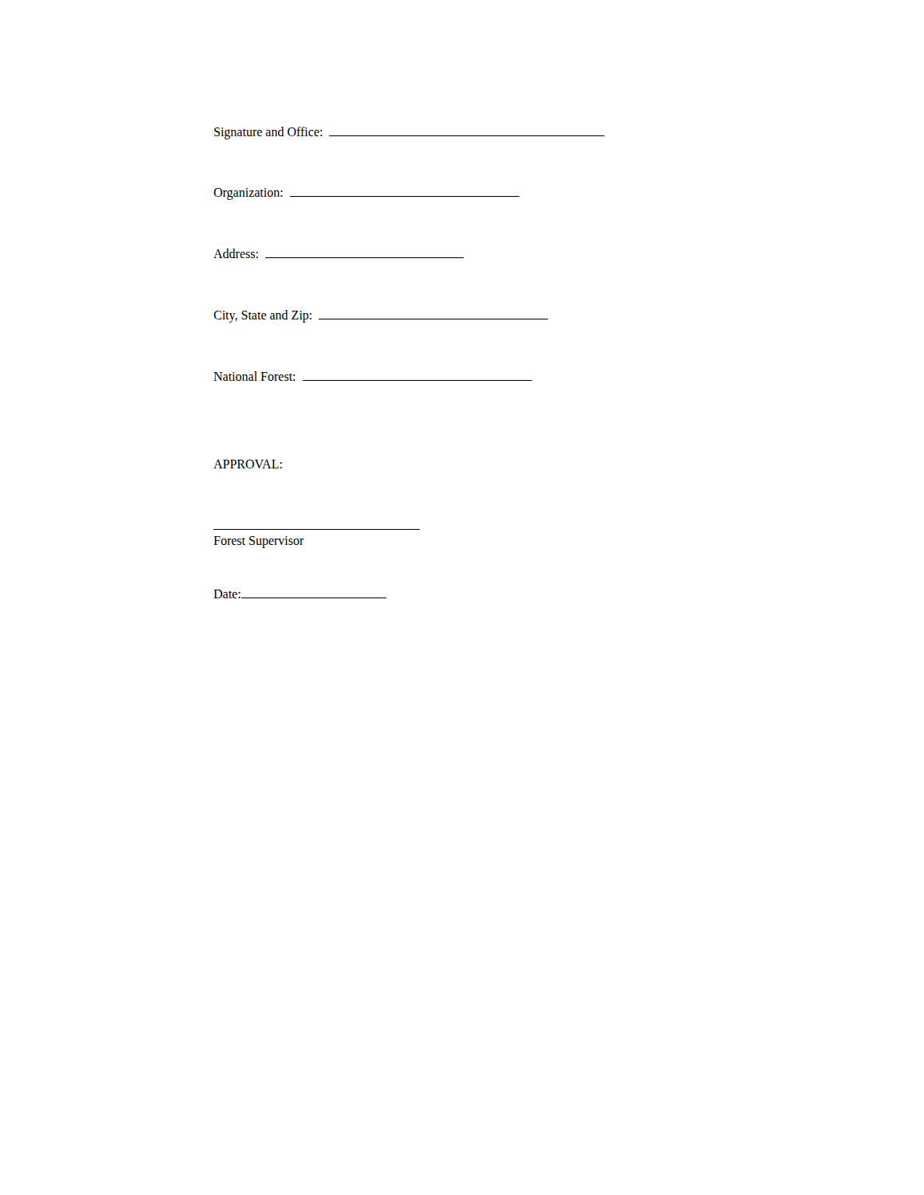Signature and Office:
Organization:
Address:
City, State and Zip:
National Forest:
APPROVAL:
Forest Supervisor
Date: